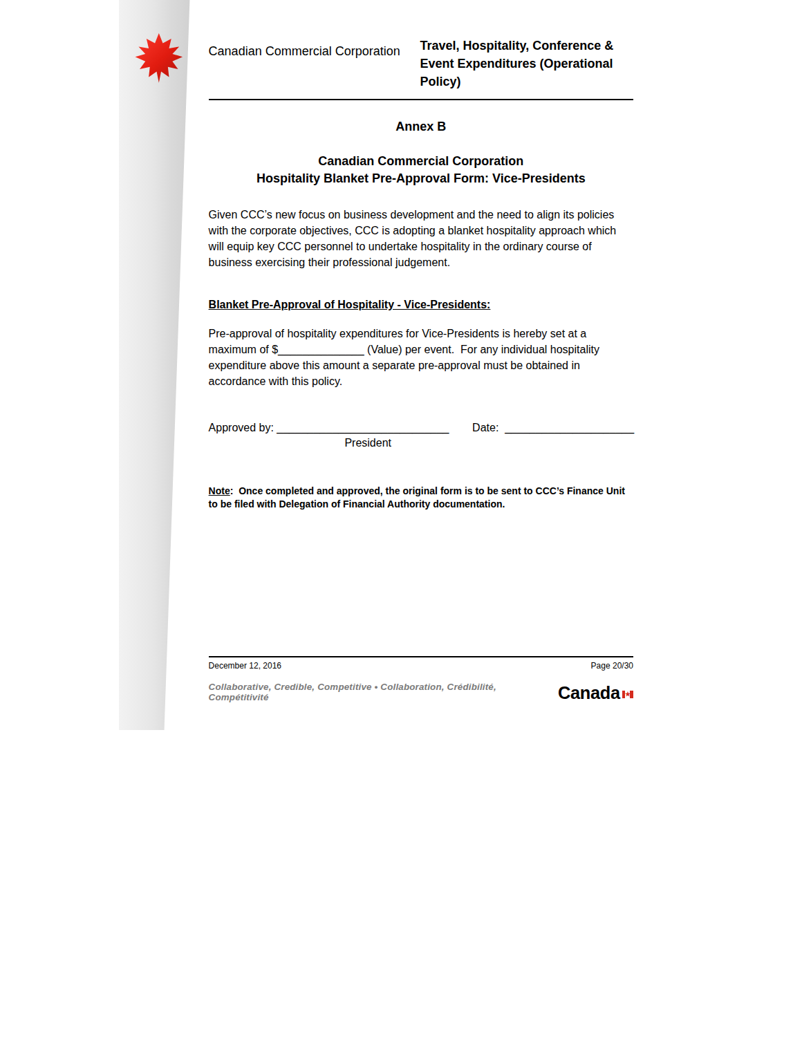Canadian Commercial Corporation
Travel, Hospitality, Conference & Event Expenditures (Operational Policy)
Annex B
Canadian Commercial Corporation Hospitality Blanket Pre-Approval Form: Vice-Presidents
Given CCC’s new focus on business development and the need to align its policies with the corporate objectives, CCC is adopting a blanket hospitality approach which will equip key CCC personnel to undertake hospitality in the ordinary course of business exercising their professional judgement.
Blanket Pre-Approval of Hospitality - Vice-Presidents:
Pre-approval of hospitality expenditures for Vice-Presidents is hereby set at a maximum of $______________ (Value) per event. For any individual hospitality expenditure above this amount a separate pre-approval must be obtained in accordance with this policy.
Approved by: ____________________________ Date: _____________________
President
Note: Once completed and approved, the original form is to be sent to CCC’s Finance Unit to be filed with Delegation of Financial Authority documentation.
December 12, 2016 Page 20/30
Collaborative, Credible, Competitive • Collaboration, Crédibilité, Compétitivité Canada★